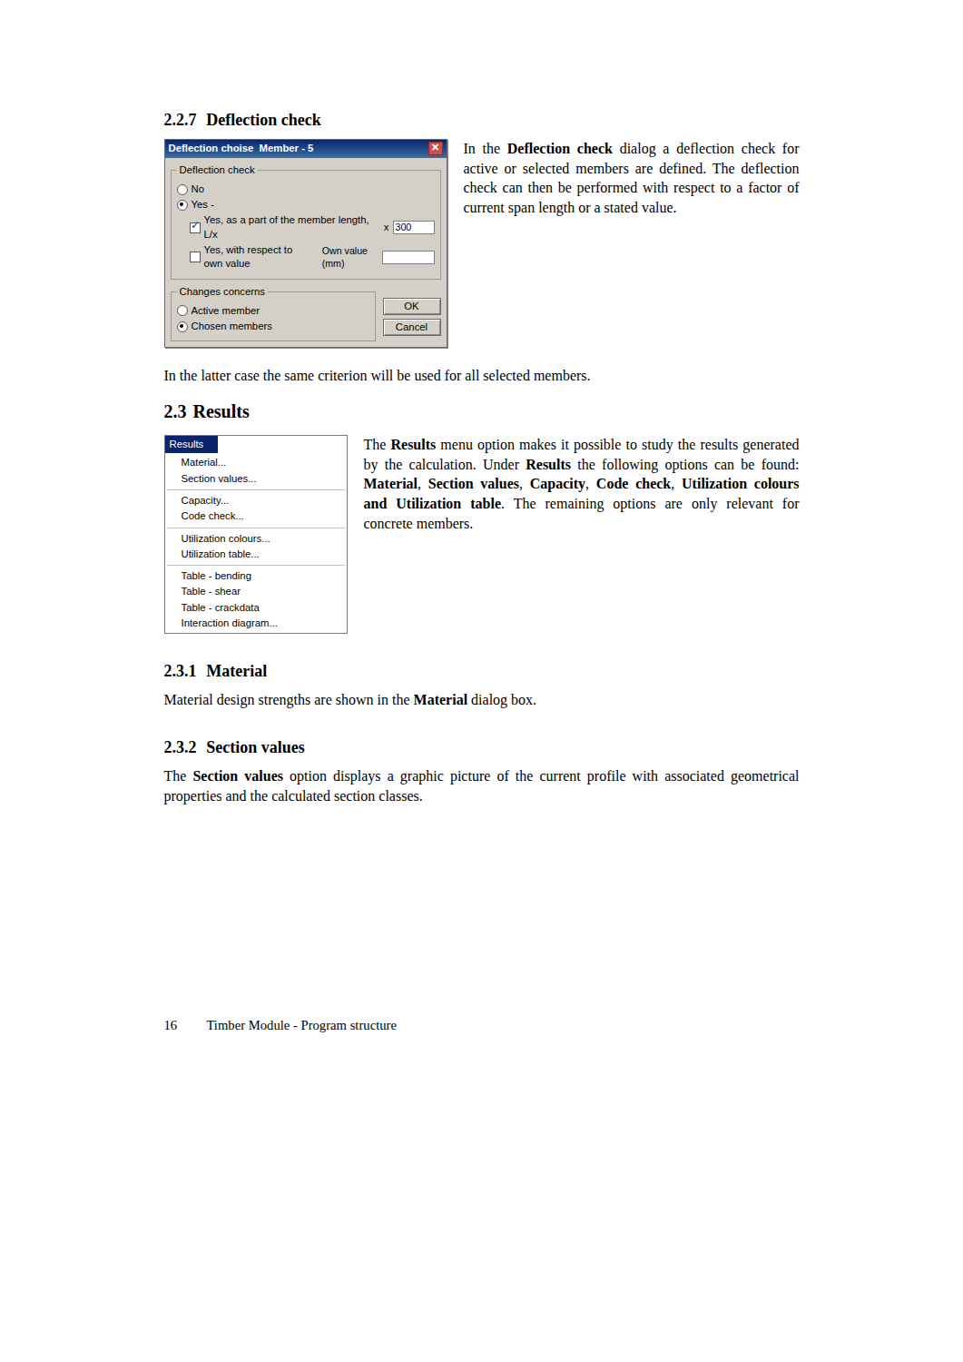2.2.7 Deflection check
Deflection choise Member - 5 ✕
Deflection check
No
Yes -
Yes, as a part of the member length, L/x x 300
Yes, with respect to own value Own value (mm)
Changes concerns
Active member
Chosen members
OK
Cancel
In the Deflection check dialog a deflection check for active or selected members are defined. The deflection check can then be performed with respect to a factor of current span length or a stated value.
In the latter case the same criterion will be used for all selected members.
2.3 Results
Results
Material...
Section values...
Capacity...
Code check...
Utilization colours...
Utilization table...
Table - bending
Table - shear
Table - crackdata
Interaction diagram...
The Results menu option makes it possible to study the results generated by the calculation. Under Results the following options can be found: Material, Section values, Capacity, Code check, Utilization colours and Utilization table. The remaining options are only relevant for concrete members.
2.3.1 Material
Material design strengths are shown in the Material dialog box.
2.3.2 Section values
The Section values option displays a graphic picture of the current profile with associated geometrical properties and the calculated section classes.
16 Timber Module - Program structure